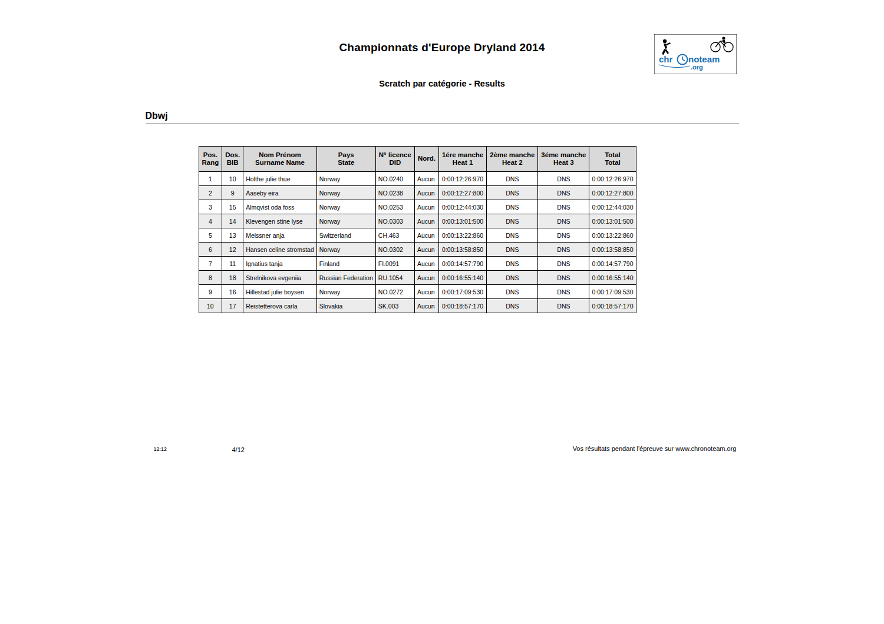chr noteam .org
Championnats d'Europe Dryland 2014
Scratch par catégorie - Results
Dbwj
| Pos. Rang | Dos. BIB | Nom Prénom Surname Name | Pays State | N° licence DID | Nord. | 1ére manche Heat 1 | 2ème manche Heat 2 | 3éme manche Heat 3 | Total Total |
| --- | --- | --- | --- | --- | --- | --- | --- | --- | --- |
| 1 | 10 | Holthe julie thue | Norway | NO.0240 | Aucun | 0:00:12:26:970 | DNS | DNS | 0:00:12:26:970 |
| 2 | 9 | Aaseby eira | Norway | NO.0238 | Aucun | 0:00:12:27:800 | DNS | DNS | 0:00:12:27:800 |
| 3 | 15 | Almqvist oda foss | Norway | NO.0253 | Aucun | 0:00:12:44:030 | DNS | DNS | 0:00:12:44:030 |
| 4 | 14 | Klevengen stine lyse | Norway | NO.0303 | Aucun | 0:00:13:01:500 | DNS | DNS | 0:00:13:01:500 |
| 5 | 13 | Meissner anja | Switzerland | CH.463 | Aucun | 0:00:13:22:860 | DNS | DNS | 0:00:13:22:860 |
| 6 | 12 | Hansen celine stromstad | Norway | NO.0302 | Aucun | 0:00:13:58:850 | DNS | DNS | 0:00:13:58:850 |
| 7 | 11 | Ignatius tanja | Finland | FI.0091 | Aucun | 0:00:14:57:790 | DNS | DNS | 0:00:14:57:790 |
| 8 | 18 | Strelnikova evgeniia | Russian Federation | RU.1054 | Aucun | 0:00:16:55:140 | DNS | DNS | 0:00:16:55:140 |
| 9 | 16 | Hillestad julie boysen | Norway | NO.0272 | Aucun | 0:00:17:09:530 | DNS | DNS | 0:00:17:09:530 |
| 10 | 17 | Reistetterova carla | Slovakia | SK.003 | Aucun | 0:00:18:57:170 | DNS | DNS | 0:00:18:57:170 |
12:12 4/12 Vos résultats pendant l'épreuve sur www.chronoteam.org